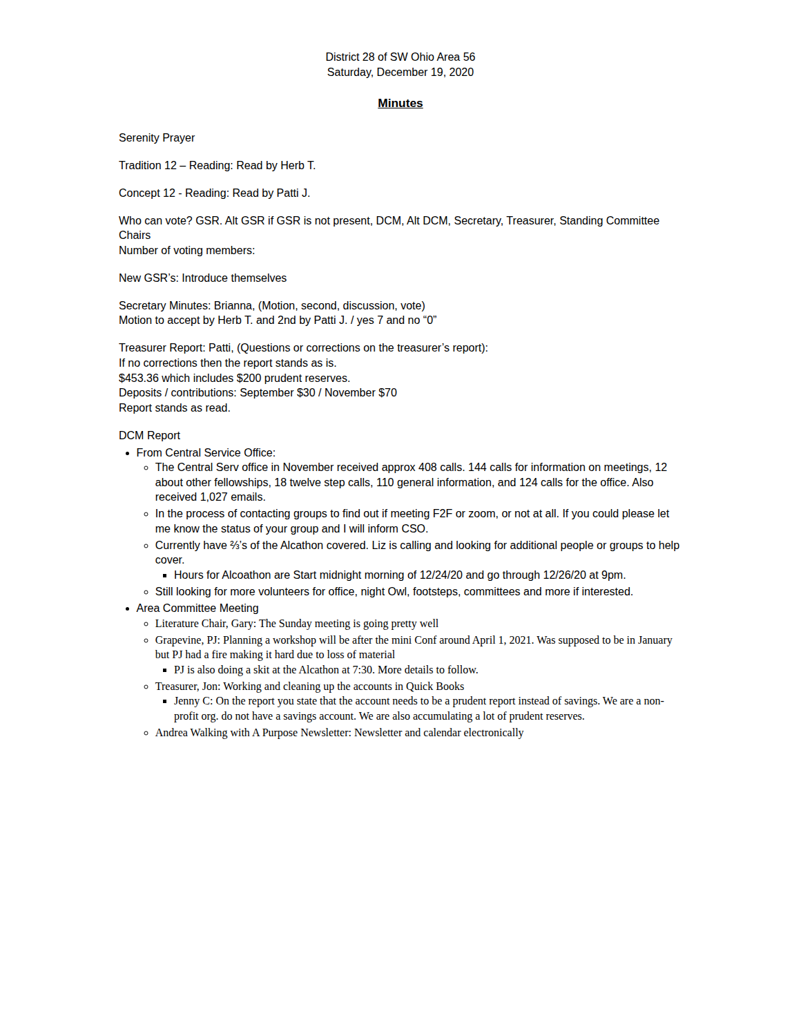District 28 of SW Ohio Area 56
Saturday, December 19, 2020
Minutes
Serenity Prayer
Tradition 12 – Reading: Read by Herb T.
Concept 12 - Reading: Read by Patti J.
Who can vote? GSR. Alt GSR if GSR is not present, DCM, Alt DCM, Secretary, Treasurer, Standing Committee Chairs
Number of voting members:
New GSR’s: Introduce themselves
Secretary Minutes: Brianna, (Motion, second, discussion, vote)
Motion to accept by Herb T. and 2nd by Patti J. / yes 7 and no “0”
Treasurer Report: Patti, (Questions or corrections on the treasurer’s report):
If no corrections then the report stands as is.
$453.36 which includes $200 prudent reserves.
Deposits / contributions: September $30 / November $70
Report stands as read.
DCM Report
From Central Service Office:
The Central Serv office in November received approx 408 calls. 144 calls for information on meetings, 12 about other fellowships, 18 twelve step calls, 110 general information, and 124 calls for the office. Also received 1,027 emails.
In the process of contacting groups to find out if meeting F2F or zoom, or not at all. If you could please let me know the status of your group and I will inform CSO.
Currently have ⅔’s of the Alcathon covered. Liz is calling and looking for additional people or groups to help cover.
Hours for Alcoathon are Start midnight morning of 12/24/20 and go through 12/26/20 at 9pm.
Still looking for more volunteers for office, night Owl, footsteps, committees and more if interested.
Area Committee Meeting
Literature Chair, Gary: The Sunday meeting is going pretty well
Grapevine, PJ: Planning a workshop will be after the mini Conf around April 1, 2021. Was supposed to be in January but PJ had a fire making it hard due to loss of material
PJ is also doing a skit at the Alcathon at 7:30. More details to follow.
Treasurer, Jon: Working and cleaning up the accounts in Quick Books
Jenny C: On the report you state that the account needs to be a prudent report instead of savings. We are a non-profit org. do not have a savings account. We are also accumulating a lot of prudent reserves.
Andrea Walking with A Purpose Newsletter: Newsletter and calendar electronically